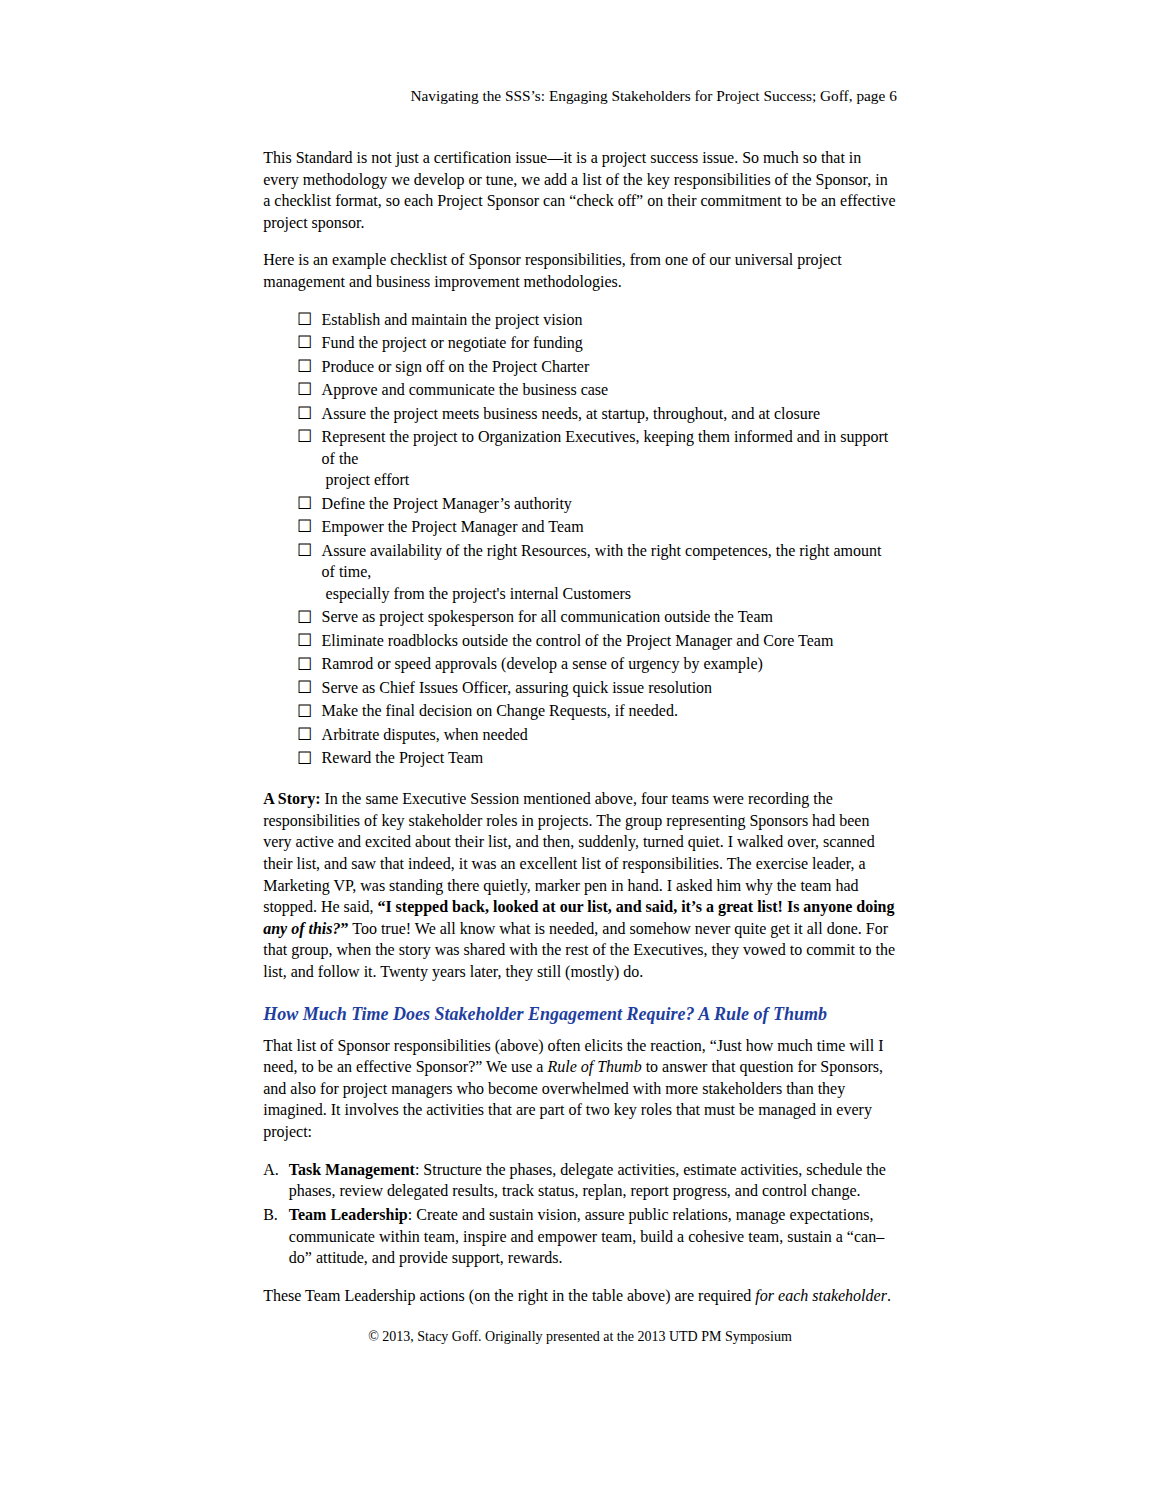Navigating the SSS’s: Engaging Stakeholders for Project Success; Goff, page 6
This Standard is not just a certification issue—it is a project success issue. So much so that in every methodology we develop or tune, we add a list of the key responsibilities of the Sponsor, in a checklist format, so each Project Sponsor can “check off” on their commitment to be an effective project sponsor.
Here is an example checklist of Sponsor responsibilities, from one of our universal project management and business improvement methodologies.
Establish and maintain the project vision
Fund the project or negotiate for funding
Produce or sign off on the Project Charter
Approve and communicate the business case
Assure the project meets business needs, at startup, throughout, and at closure
Represent the project to Organization Executives, keeping them informed and in support of theproject effort
Define the Project Manager’s authority
Empower the Project Manager and Team
Assure availability of the right Resources, with the right competences, the right amount of time,especially from the project's internal Customers
Serve as project spokesperson for all communication outside the Team
Eliminate roadblocks outside the control of the Project Manager and Core Team
Ramrod or speed approvals (develop a sense of urgency by example)
Serve as Chief Issues Officer, assuring quick issue resolution
Make the final decision on Change Requests, if needed.
Arbitrate disputes, when needed
Reward the Project Team
A Story: In the same Executive Session mentioned above, four teams were recording the responsibilities of key stakeholder roles in projects. The group representing Sponsors had been very active and excited about their list, and then, suddenly, turned quiet. I walked over, scanned their list, and saw that indeed, it was an excellent list of responsibilities. The exercise leader, a Marketing VP, was standing there quietly, marker pen in hand. I asked him why the team had stopped. He said, “I stepped back, looked at our list, and said, it’s a great list! Is anyone doing any of this?” Too true! We all know what is needed, and somehow never quite get it all done. For that group, when the story was shared with the rest of the Executives, they vowed to commit to the list, and follow it. Twenty years later, they still (mostly) do.
How Much Time Does Stakeholder Engagement Require? A Rule of Thumb
That list of Sponsor responsibilities (above) often elicits the reaction, “Just how much time will I need, to be an effective Sponsor?” We use a Rule of Thumb to answer that question for Sponsors, and also for project managers who become overwhelmed with more stakeholders than they imagined. It involves the activities that are part of two key roles that must be managed in every project:
A. Task Management: Structure the phases, delegate activities, estimate activities, schedule the phases, review delegated results, track status, replan, report progress, and control change.
B. Team Leadership: Create and sustain vision, assure public relations, manage expectations, communicate within team, inspire and empower team, build a cohesive team, sustain a “can–do” attitude, and provide support, rewards.
These Team Leadership actions (on the right in the table above) are required for each stakeholder.
© 2013, Stacy Goff. Originally presented at the 2013 UTD PM Symposium